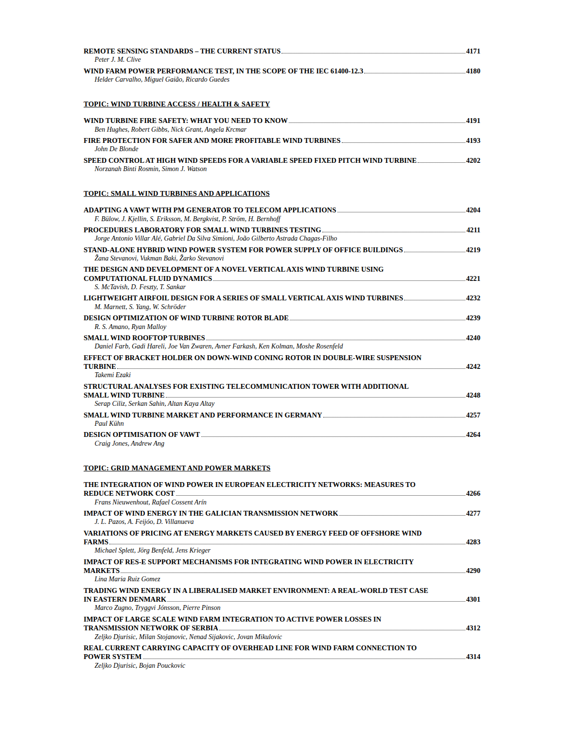Remote Sensing Standards – The Current Status 4171
Peter J. M. Clive
Wind Farm Power Performance Test, in the Scope of the IEC 61400-12.3 4180
Helder Carvalho, Miguel Gaião, Ricardo Guedes
Topic: Wind Turbine Access / Health & Safety
Wind Turbine Fire Safety: What You Need to Know 4191
Ben Hughes, Robert Gibbs, Nick Grant, Angela Krcmar
Fire Protection for Safer and More Profitable Wind Turbines 4193
John De Blonde
Speed Control at High Wind Speeds for a Variable Speed Fixed Pitch Wind Turbine 4202
Norzanah Binti Rosmin, Simon J. Watson
Topic: Small Wind Turbines and Applications
Adapting a VAWT with PM Generator to Telecom Applications 4204
F. Bülow, J. Kjellin, S. Eriksson, M. Bergkvist, P. Ström, H. Bernhoff
Procedures Laboratory for Small Wind Turbines Testing 4211
Jorge Antonio Villar Alé, Gabriel Da Silva Simioni, João Gilberto Astrada Chagas-Filho
Stand-Alone Hybrid Wind Power System for Power Supply of Office Buildings 4219
Žana Stevanovi, Vukman Baki, Žarko Stevanovi
The Design and Development of a Novel Vertical Axis Wind Turbine Using
Computational Fluid Dynamics 4221
S. McTavish, D. Feszty, T. Sankar
Lightweight Airfoil Design for a Series of Small Vertical Axis Wind Turbines 4232
M. Marnett, S. Yang, W. Schröder
Design Optimization of Wind Turbine Rotor Blade 4239
R. S. Amano, Ryan Malloy
Small Wind Rooftop Turbines 4240
Daniel Farb, Gadi Hareli, Joe Van Zwaren, Avner Farkash, Ken Kolman, Moshe Rosenfeld
Effect of Bracket Holder on Down-Wind Coning Rotor in Double-Wire Suspension
Turbine 4242
Takemi Ezaki
Structural Analyses for Existing Telecommunication Tower with Additional
Small Wind Turbine 4248
Serap Ciliz, Serkan Sahin, Altan Kaya Altay
Small Wind Turbine Market and Performance in Germany 4257
Paul Kühn
Design Optimisation of VAWT 4264
Craig Jones, Andrew Ang
Topic: Grid Management and Power Markets
The Integration of Wind Power in European Electricity Networks: Measures to
Reduce Network Cost 4266
Frans Nieuwenhout, Rafael Cossent Arín
Impact of Wind Energy in the Galician Transmission Network 4277
J. L. Pazos, A. Feijóo, D. Villanueva
Variations of Pricing at Energy Markets Caused by Energy Feed of Offshore Wind
Farms 4283
Michael Splett, Jörg Benfeld, Jens Krieger
Impact of RES-E Support Mechanisms for Integrating Wind Power in Electricity
Markets 4290
Lina Maria Ruiz Gomez
Trading Wind Energy in a Liberalised Market Environment: A Real-World Test Case
in Eastern Denmark 4301
Marco Zugno, Tryggvi Jónsson, Pierre Pinson
Impact of Large Scale Wind Farm Integration to Active Power Losses in
Transmission Network of Serbia 4312
Zeljko Djurisic, Milan Stojanovic, Nenad Sijakovic, Jovan Mikulovic
Real Current Carrying Capacity of Overhead Line for Wind Farm Connection to
Power System 4314
Zeljko Djurisic, Bojan Pouckovic